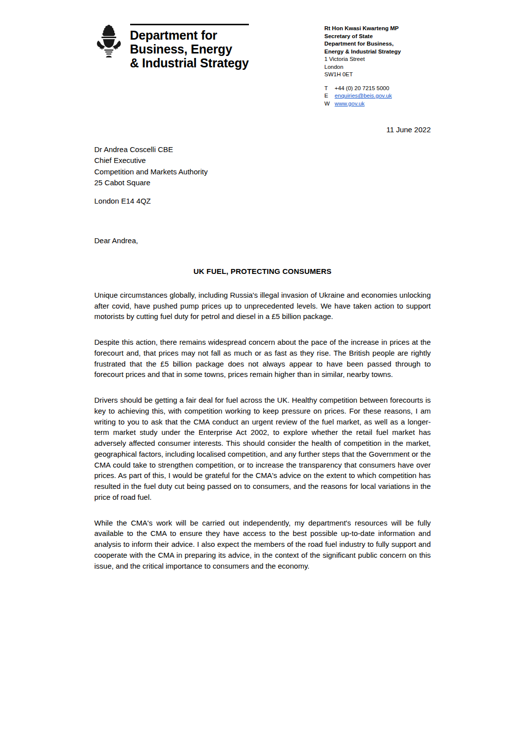Department for
Business, Energy
& Industrial Strategy
Rt Hon Kwasi Kwarteng MP
Secretary of State
Department for Business,
Energy & Industrial Strategy
1 Victoria Street
London
SW1H 0ET
| T | +44 (0) 20 7215 5000 |
| E | enquiries@beis.gov.uk |
| W | www.gov.uk |
11 June 2022
Dr Andrea Coscelli CBE
Chief Executive
Competition and Markets Authority
25 Cabot Square
London E14 4QZ
Dear Andrea,
UK Fuel, Protecting Consumers
Unique circumstances globally, including Russia's illegal invasion of Ukraine and economies unlocking after covid, have pushed pump prices up to unprecedented levels. We have taken action to support motorists by cutting fuel duty for petrol and diesel in a £5 billion package.
Despite this action, there remains widespread concern about the pace of the increase in prices at the forecourt and, that prices may not fall as much or as fast as they rise. The British people are rightly frustrated that the £5 billion package does not always appear to have been passed through to forecourt prices and that in some towns, prices remain higher than in similar, nearby towns.
Drivers should be getting a fair deal for fuel across the UK. Healthy competition between forecourts is key to achieving this, with competition working to keep pressure on prices. For these reasons, I am writing to you to ask that the CMA conduct an urgent review of the fuel market, as well as a longer-term market study under the Enterprise Act 2002, to explore whether the retail fuel market has adversely affected consumer interests. This should consider the health of competition in the market, geographical factors, including localised competition, and any further steps that the Government or the CMA could take to strengthen competition, or to increase the transparency that consumers have over prices. As part of this, I would be grateful for the CMA's advice on the extent to which competition has resulted in the fuel duty cut being passed on to consumers, and the reasons for local variations in the price of road fuel.
While the CMA's work will be carried out independently, my department's resources will be fully available to the CMA to ensure they have access to the best possible up-to-date information and analysis to inform their advice. I also expect the members of the road fuel industry to fully support and cooperate with the CMA in preparing its advice, in the context of the significant public concern on this issue, and the critical importance to consumers and the economy.